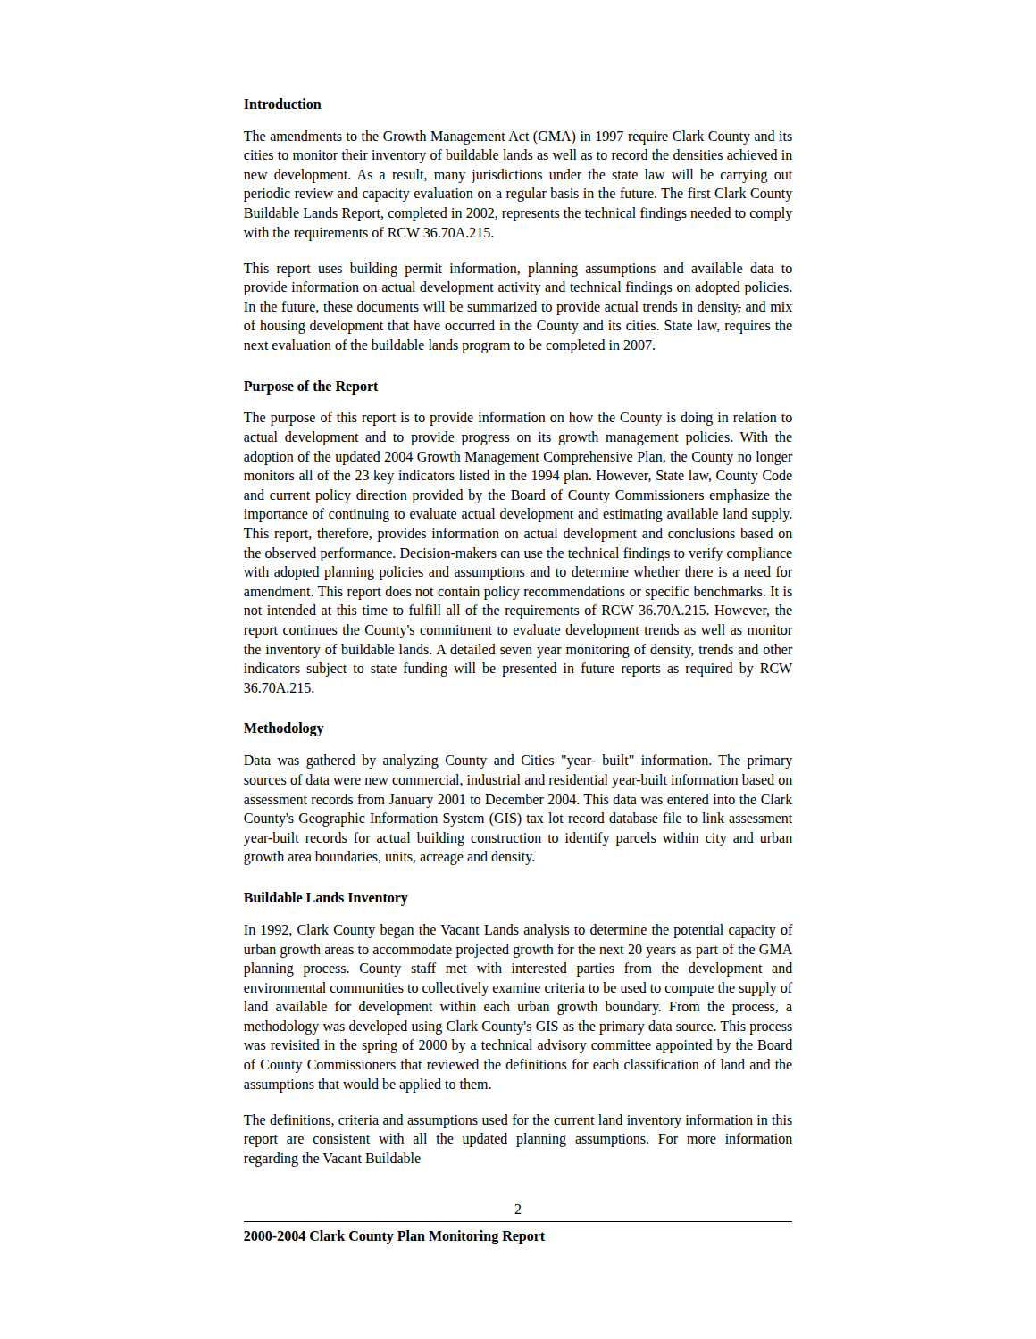Introduction
The amendments to the Growth Management Act (GMA) in 1997 require Clark County and its cities to monitor their inventory of buildable lands as well as to record the densities achieved in new development. As a result, many jurisdictions under the state law will be carrying out periodic review and capacity evaluation on a regular basis in the future. The first Clark County Buildable Lands Report, completed in 2002, represents the technical findings needed to comply with the requirements of RCW 36.70A.215.
This report uses building permit information, planning assumptions and available data to provide information on actual development activity and technical findings on adopted policies. In the future, these documents will be summarized to provide actual trends in density, and mix of housing development that have occurred in the County and its cities. State law, requires the next evaluation of the buildable lands program to be completed in 2007.
Purpose of the Report
The purpose of this report is to provide information on how the County is doing in relation to actual development and to provide progress on its growth management policies. With the adoption of the updated 2004 Growth Management Comprehensive Plan, the County no longer monitors all of the 23 key indicators listed in the 1994 plan. However, State law, County Code and current policy direction provided by the Board of County Commissioners emphasize the importance of continuing to evaluate actual development and estimating available land supply. This report, therefore, provides information on actual development and conclusions based on the observed performance. Decision-makers can use the technical findings to verify compliance with adopted planning policies and assumptions and to determine whether there is a need for amendment. This report does not contain policy recommendations or specific benchmarks. It is not intended at this time to fulfill all of the requirements of RCW 36.70A.215. However, the report continues the County's commitment to evaluate development trends as well as monitor the inventory of buildable lands. A detailed seven year monitoring of density, trends and other indicators subject to state funding will be presented in future reports as required by RCW 36.70A.215.
Methodology
Data was gathered by analyzing County and Cities "year- built" information. The primary sources of data were new commercial, industrial and residential year-built information based on assessment records from January 2001 to December 2004. This data was entered into the Clark County's Geographic Information System (GIS) tax lot record database file to link assessment year-built records for actual building construction to identify parcels within city and urban growth area boundaries, units, acreage and density.
Buildable Lands Inventory
In 1992, Clark County began the Vacant Lands analysis to determine the potential capacity of urban growth areas to accommodate projected growth for the next 20 years as part of the GMA planning process. County staff met with interested parties from the development and environmental communities to collectively examine criteria to be used to compute the supply of land available for development within each urban growth boundary. From the process, a methodology was developed using Clark County's GIS as the primary data source. This process was revisited in the spring of 2000 by a technical advisory committee appointed by the Board of County Commissioners that reviewed the definitions for each classification of land and the assumptions that would be applied to them.
The definitions, criteria and assumptions used for the current land inventory information in this report are consistent with all the updated planning assumptions. For more information regarding the Vacant Buildable
2
2000-2004 Clark County Plan Monitoring Report